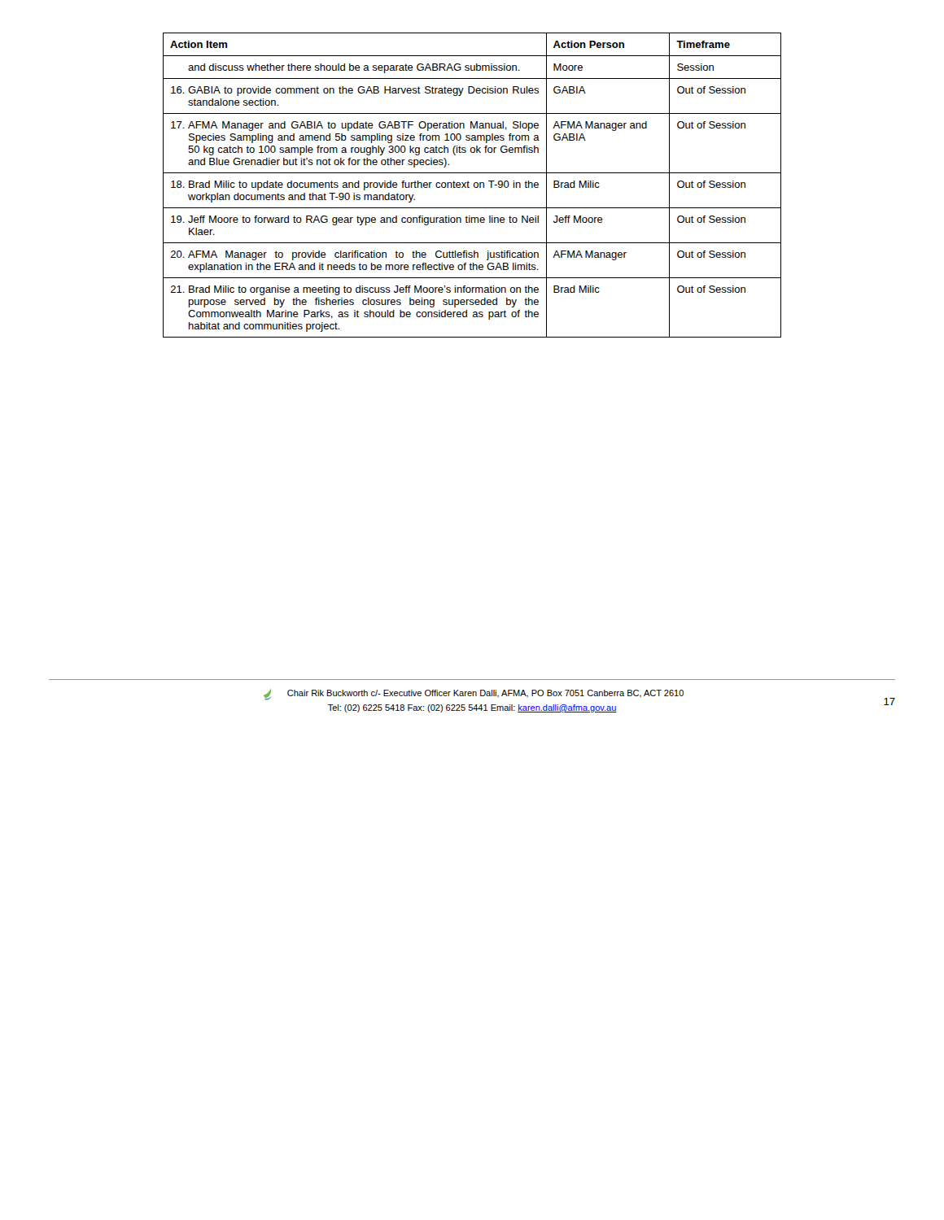| Action Item | Action Person | Timeframe |
| --- | --- | --- |
| and discuss whether there should be a separate GABRAG submission. | Moore | Session |
| GABIA to provide comment on the GAB Harvest Strategy Decision Rules standalone section. | GABIA | Out of Session |
| AFMA Manager and GABIA to update GABTF Operation Manual, Slope Species Sampling and amend 5b sampling size from 100 samples from a 50 kg catch to 100 sample from a roughly 300 kg catch (its ok for Gemfish and Blue Grenadier but it’s not ok for the other species). | AFMA Manager and GABIA | Out of Session |
| Brad Milic to update documents and provide further context on T-90 in the workplan documents and that T-90 is mandatory. | Brad Milic | Out of Session |
| Jeff Moore to forward to RAG gear type and configuration time line to Neil Klaer. | Jeff Moore | Out of Session |
| AFMA Manager to provide clarification to the Cuttlefish justification explanation in the ERA and it needs to be more reflective of the GAB limits. | AFMA Manager | Out of Session |
| Brad Milic to organise a meeting to discuss Jeff Moore’s information on the purpose served by the fisheries closures being superseded by the Commonwealth Marine Parks, as it should be considered as part of the habitat and communities project. | Brad Milic | Out of Session |
Chair Rik Buckworth c/- Executive Officer Karen Dalli, AFMA, PO Box 7051 Canberra BC, ACT 2610
Tel: (02) 6225 5418 Fax: (02) 6225 5441 Email: karen.dalli@afma.gov.au 17